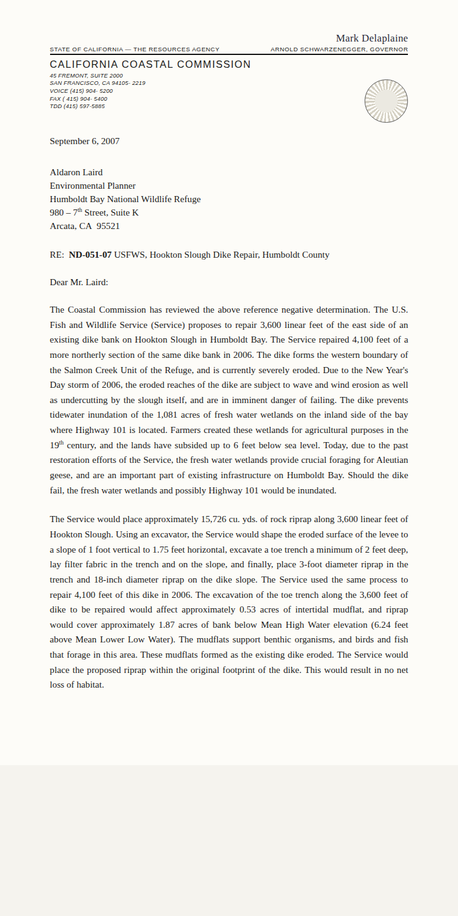Mark Delaplaine
State of California — The Resources Agency Arnold Schwarzenegger, Governor
CALIFORNIA COASTAL COMMISSION
45 FREMONT, SUITE 2000
SAN FRANCISCO, CA 94105- 2219
VOICE (415) 904- 5200
FAX ( 415) 904- 5400
TDD (415) 597-5885
September 6, 2007
Aldaron Laird
Environmental Planner
Humboldt Bay National Wildlife Refuge
980 – 7th Street, Suite K
Arcata, CA 95521
RE: ND-051-07 USFWS, Hookton Slough Dike Repair, Humboldt County
Dear Mr. Laird:
The Coastal Commission has reviewed the above reference negative determination. The U.S. Fish and Wildlife Service (Service) proposes to repair 3,600 linear feet of the east side of an existing dike bank on Hookton Slough in Humboldt Bay. The Service repaired 4,100 feet of a more northerly section of the same dike bank in 2006. The dike forms the western boundary of the Salmon Creek Unit of the Refuge, and is currently severely eroded. Due to the New Year's Day storm of 2006, the eroded reaches of the dike are subject to wave and wind erosion as well as undercutting by the slough itself, and are in imminent danger of failing. The dike prevents tidewater inundation of the 1,081 acres of fresh water wetlands on the inland side of the bay where Highway 101 is located. Farmers created these wetlands for agricultural purposes in the 19th century, and the lands have subsided up to 6 feet below sea level. Today, due to the past restoration efforts of the Service, the fresh water wetlands provide crucial foraging for Aleutian geese, and are an important part of existing infrastructure on Humboldt Bay. Should the dike fail, the fresh water wetlands and possibly Highway 101 would be inundated.
The Service would place approximately 15,726 cu. yds. of rock riprap along 3,600 linear feet of Hookton Slough. Using an excavator, the Service would shape the eroded surface of the levee to a slope of 1 foot vertical to 1.75 feet horizontal, excavate a toe trench a minimum of 2 feet deep, lay filter fabric in the trench and on the slope, and finally, place 3-foot diameter riprap in the trench and 18-inch diameter riprap on the dike slope. The Service used the same process to repair 4,100 feet of this dike in 2006. The excavation of the toe trench along the 3,600 feet of dike to be repaired would affect approximately 0.53 acres of intertidal mudflat, and riprap would cover approximately 1.87 acres of bank below Mean High Water elevation (6.24 feet above Mean Lower Low Water). The mudflats support benthic organisms, and birds and fish that forage in this area. These mudflats formed as the existing dike eroded. The Service would place the proposed riprap within the original footprint of the dike. This would result in no net loss of habitat.